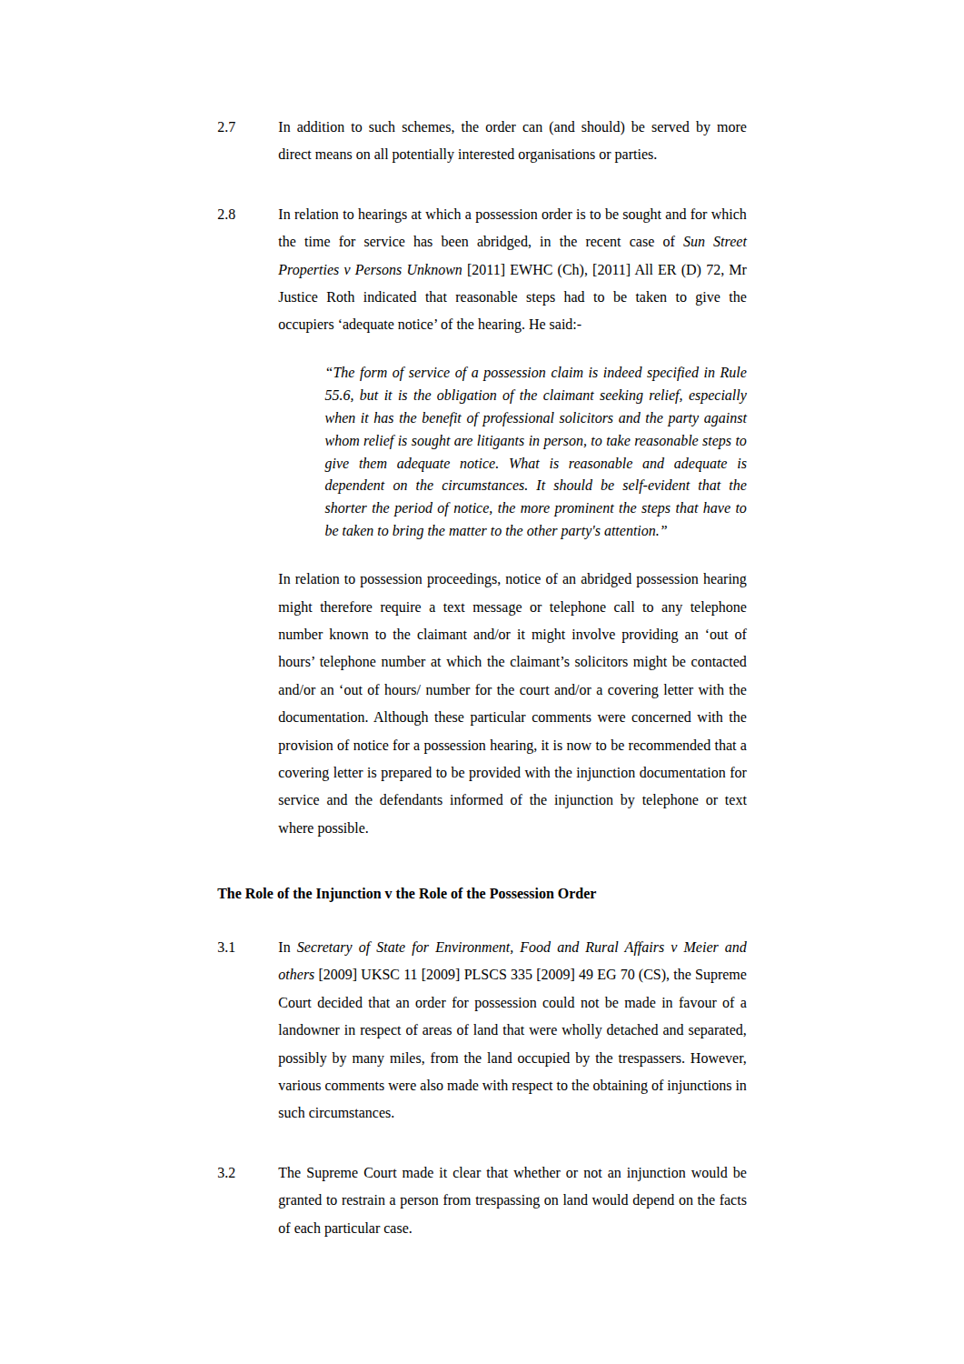2.7
In addition to such schemes, the order can (and should) be served by more direct means on all potentially interested organisations or parties.
2.8
In relation to hearings at which a possession order is to be sought and for which the time for service has been abridged, in the recent case of Sun Street Properties v Persons Unknown [2011] EWHC (Ch), [2011] All ER (D) 72, Mr Justice Roth indicated that reasonable steps had to be taken to give the occupiers ‘adequate notice’ of the hearing. He said:-
“The form of service of a possession claim is indeed specified in Rule 55.6, but it is the obligation of the claimant seeking relief, especially when it has the benefit of professional solicitors and the party against whom relief is sought are litigants in person, to take reasonable steps to give them adequate notice. What is reasonable and adequate is dependent on the circumstances. It should be self-evident that the shorter the period of notice, the more prominent the steps that have to be taken to bring the matter to the other party's attention.”
In relation to possession proceedings, notice of an abridged possession hearing might therefore require a text message or telephone call to any telephone number known to the claimant and/or it might involve providing an ‘out of hours’ telephone number at which the claimant’s solicitors might be contacted and/or an ‘out of hours/ number for the court and/or a covering letter with the documentation. Although these particular comments were concerned with the provision of notice for a possession hearing, it is now to be recommended that a covering letter is prepared to be provided with the injunction documentation for service and the defendants informed of the injunction by telephone or text where possible.
The Role of the Injunction v the Role of the Possession Order
3.1
In Secretary of State for Environment, Food and Rural Affairs v Meier and others [2009] UKSC 11 [2009] PLSCS 335 [2009] 49 EG 70 (CS), the Supreme Court decided that an order for possession could not be made in favour of a landowner in respect of areas of land that were wholly detached and separated, possibly by many miles, from the land occupied by the trespassers. However, various comments were also made with respect to the obtaining of injunctions in such circumstances.
3.2
The Supreme Court made it clear that whether or not an injunction would be granted to restrain a person from trespassing on land would depend on the facts of each particular case.